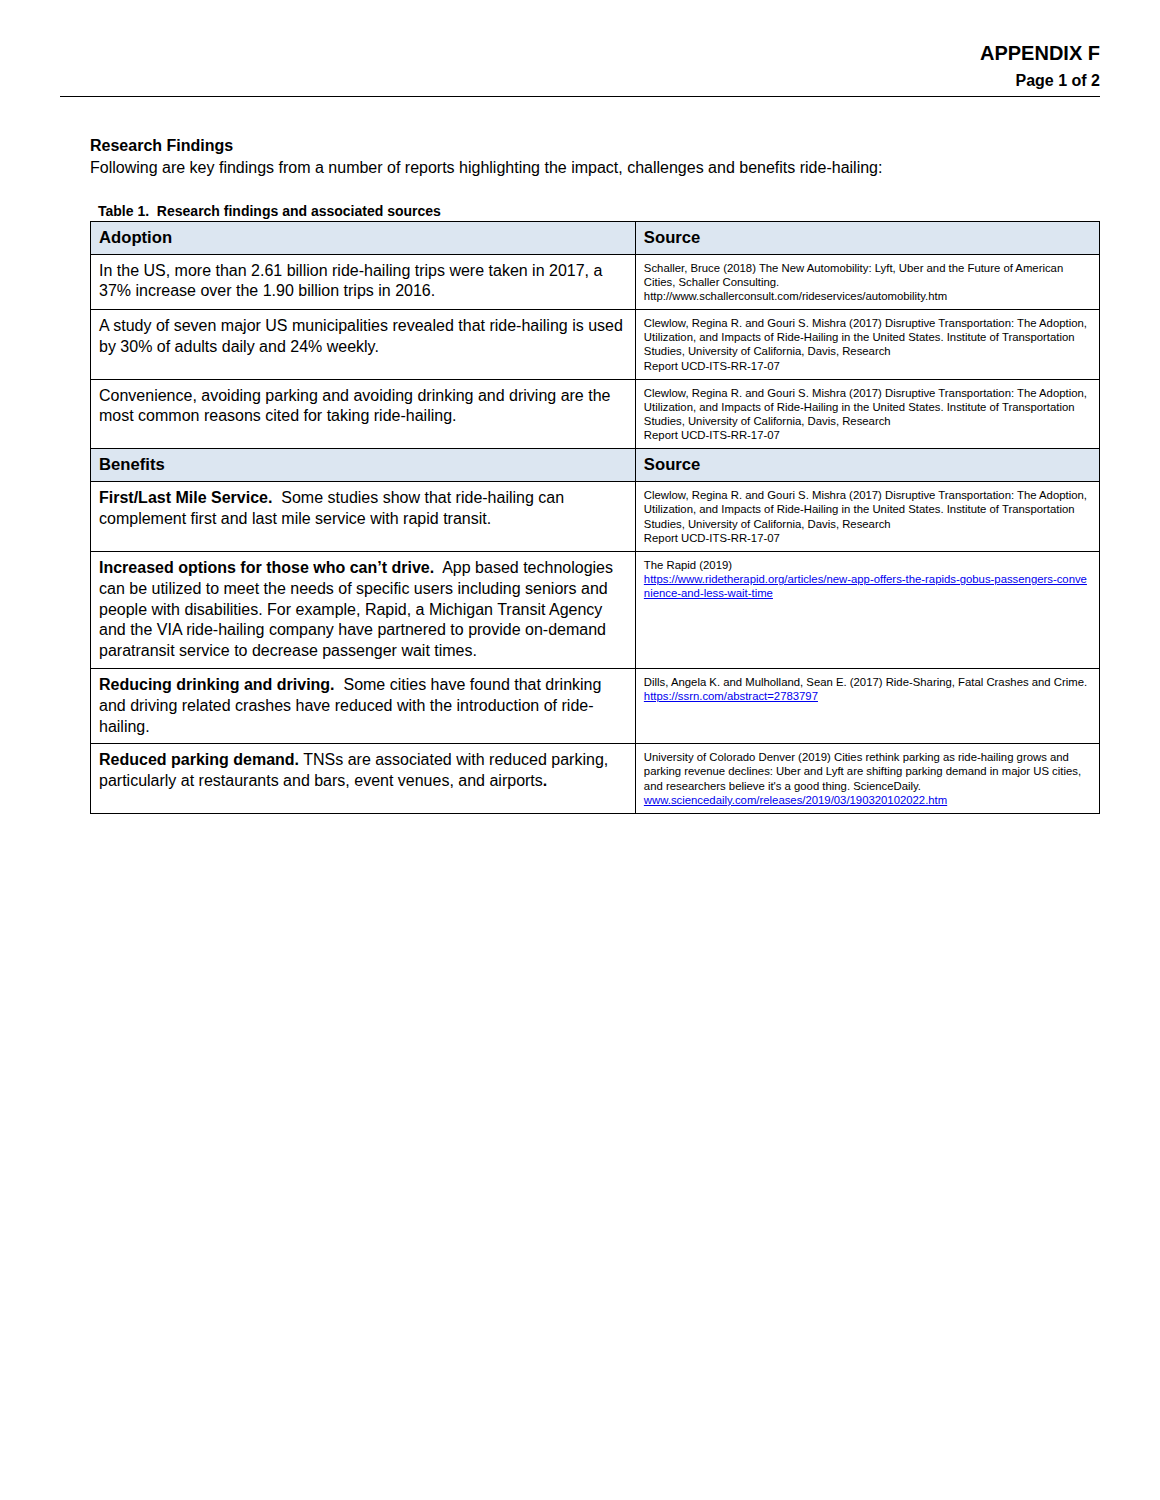APPENDIX F
Page 1 of 2
Research Findings
Following are key findings from a number of reports highlighting the impact, challenges and benefits ride-hailing:
Table 1. Research findings and associated sources
| Adoption | Source |
| --- | --- |
| In the US, more than 2.61 billion ride-hailing trips were taken in 2017, a 37% increase over the 1.90 billion trips in 2016. | Schaller, Bruce (2018) The New Automobility: Lyft, Uber and the Future of American Cities, Schaller Consulting. http://www.schallerconsult.com/rideservices/automobility.htm |
| A study of seven major US municipalities revealed that ride-hailing is used by 30% of adults daily and 24% weekly. | Clewlow, Regina R. and Gouri S. Mishra (2017) Disruptive Transportation: The Adoption, Utilization, and Impacts of Ride-Hailing in the United States. Institute of Transportation Studies, University of California, Davis, Research Report UCD-ITS-RR-17-07 |
| Convenience, avoiding parking and avoiding drinking and driving are the most common reasons cited for taking ride-hailing. | Clewlow, Regina R. and Gouri S. Mishra (2017) Disruptive Transportation: The Adoption, Utilization, and Impacts of Ride-Hailing in the United States. Institute of Transportation Studies, University of California, Davis, Research Report UCD-ITS-RR-17-07 |
| Benefits | Source |
| First/Last Mile Service. Some studies show that ride-hailing can complement first and last mile service with rapid transit. | Clewlow, Regina R. and Gouri S. Mishra (2017) Disruptive Transportation: The Adoption, Utilization, and Impacts of Ride-Hailing in the United States. Institute of Transportation Studies, University of California, Davis, Research Report UCD-ITS-RR-17-07 |
| Increased options for those who can’t drive. App based technologies can be utilized to meet the needs of specific users including seniors and people with disabilities. For example, Rapid, a Michigan Transit Agency and the VIA ride-hailing company have partnered to provide on-demand paratransit service to decrease passenger wait times. | The Rapid (2019) https://www.ridetherapid.org/articles/new-app-offers-the-rapids-gobus-passengers-convenience-and-less-wait-time |
| Reducing drinking and driving. Some cities have found that drinking and driving related crashes have reduced with the introduction of ride-hailing. | Dills, Angela K. and Mulholland, Sean E. (2017) Ride-Sharing, Fatal Crashes and Crime. https://ssrn.com/abstract=2783797 |
| Reduced parking demand. TNSs are associated with reduced parking, particularly at restaurants and bars, event venues, and airports . | University of Colorado Denver (2019) Cities rethink parking as ride-hailing grows and parking revenue declines: Uber and Lyft are shifting parking demand in major US cities, and researchers believe it's a good thing. ScienceDaily. www.sciencedaily.com/releases/2019/03/190320102022.htm |